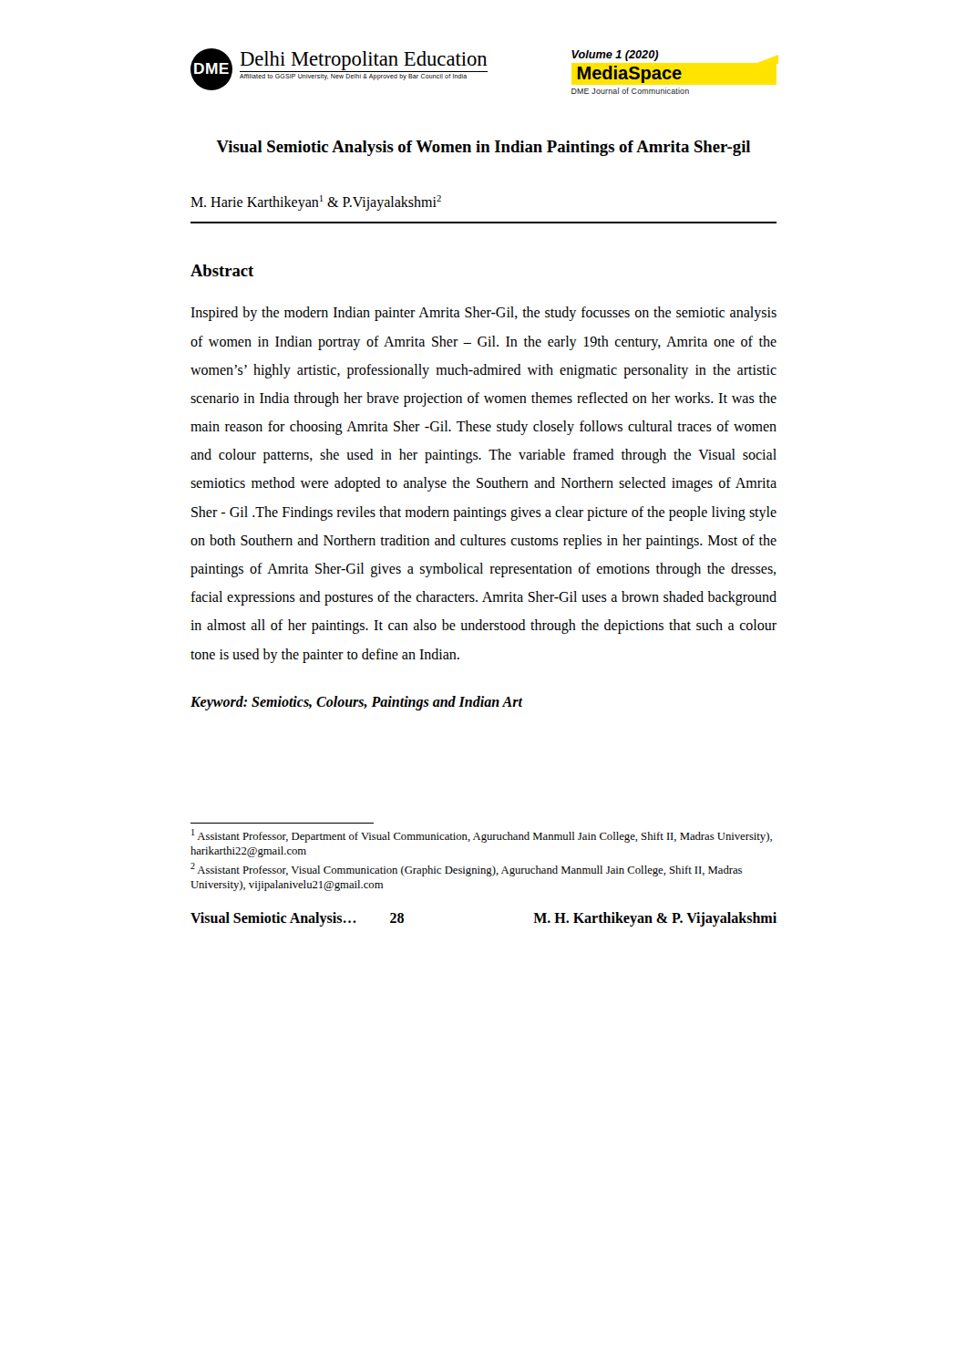DME
Delhi Metropolitan Education
Affiliated to GGSIP University, New Delhi & Approved by Bar Council of India
Volume 1 (2020)
MediaSpace
DME Journal of Communication
Visual Semiotic Analysis of Women in Indian Paintings of Amrita Sher-gil
M. Harie Karthikeyan1 & P.Vijayalakshmi2
Abstract
Inspired by the modern Indian painter Amrita Sher-Gil, the study focusses on the semiotic analysis of women in Indian portray of Amrita Sher – Gil. In the early 19th century, Amrita one of the women’s’ highly artistic, professionally much-admired with enigmatic personality in the artistic scenario in India through her brave projection of women themes reflected on her works. It was the main reason for choosing Amrita Sher -Gil. These study closely follows cultural traces of women and colour patterns, she used in her paintings. The variable framed through the Visual social semiotics method were adopted to analyse the Southern and Northern selected images of Amrita Sher - Gil .The Findings reviles that modern paintings gives a clear picture of the people living style on both Southern and Northern tradition and cultures customs replies in her paintings. Most of the paintings of Amrita Sher-Gil gives a symbolical representation of emotions through the dresses, facial expressions and postures of the characters. Amrita Sher-Gil uses a brown shaded background in almost all of her paintings. It can also be understood through the depictions that such a colour tone is used by the painter to define an Indian.
Keyword: Semiotics, Colours, Paintings and Indian Art
1 Assistant Professor, Department of Visual Communication, Aguruchand Manmull Jain College, Shift II, Madras University), harikarthi22@gmail.com
2 Assistant Professor, Visual Communication (Graphic Designing), Aguruchand Manmull Jain College, Shift II, Madras University), vijipalanivelu21@gmail.com
Visual Semiotic Analysis…
28
M. H. Karthikeyan & P. Vijayalakshmi